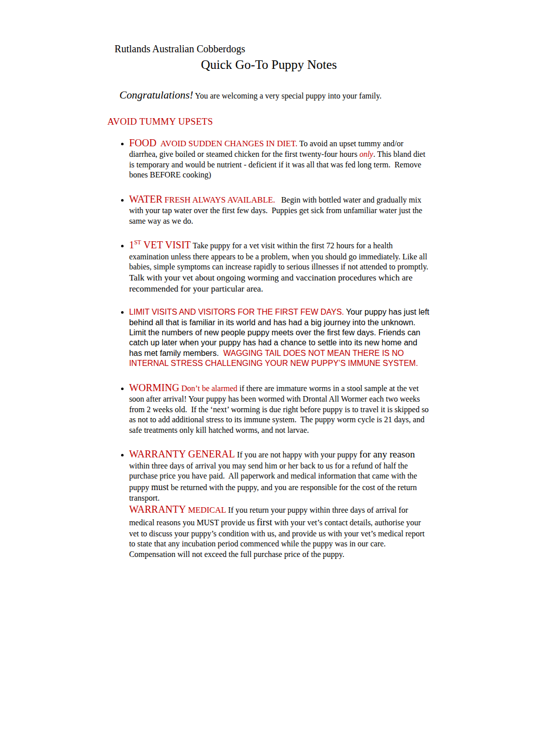Rutlands Australian Cobberdogs
Quick Go-To Puppy Notes
Congratulations! You are welcoming a very special puppy into your family.
AVOID TUMMY UPSETS
FOOD AVOID SUDDEN CHANGES IN DIET. To avoid an upset tummy and/or diarrhea, give boiled or steamed chicken for the first twenty-four hours only. This bland diet is temporary and would be nutrient - deficient if it was all that was fed long term. Remove bones BEFORE cooking)
WATER FRESH ALWAYS AVAILABLE. Begin with bottled water and gradually mix with your tap water over the first few days. Puppies get sick from unfamiliar water just the same way as we do.
1ST VET VISIT Take puppy for a vet visit within the first 72 hours for a health examination unless there appears to be a problem, when you should go immediately. Like all babies, simple symptoms can increase rapidly to serious illnesses if not attended to promptly. Talk with your vet about ongoing worming and vaccination procedures which are recommended for your particular area.
LIMIT VISITS AND VISITORS FOR THE FIRST FEW DAYS. Your puppy has just left behind all that is familiar in its world and has had a big journey into the unknown. Limit the numbers of new people puppy meets over the first few days. Friends can catch up later when your puppy has had a chance to settle into its new home and has met family members. WAGGING TAIL DOES NOT MEAN THERE IS NO INTERNAL STRESS CHALLENGING YOUR NEW PUPPY’S IMMUNE SYSTEM.
WORMING Don’t be alarmed if there are immature worms in a stool sample at the vet soon after arrival! Your puppy has been wormed with Drontal All Wormer each two weeks from 2 weeks old. If the ‘next’ worming is due right before puppy is to travel it is skipped so as not to add additional stress to its immune system. The puppy worm cycle is 21 days, and safe treatments only kill hatched worms, and not larvae.
WARRANTY GENERAL If you are not happy with your puppy for any reason within three days of arrival you may send him or her back to us for a refund of half the purchase price you have paid. All paperwork and medical information that came with the puppy must be returned with the puppy, and you are responsible for the cost of the return transport. WARRANTY MEDICAL If you return your puppy within three days of arrival for medical reasons you MUST provide us first with your vet’s contact details, authorise your vet to discuss your puppy’s condition with us, and provide us with your vet’s medical report to state that any incubation period commenced while the puppy was in our care. Compensation will not exceed the full purchase price of the puppy.